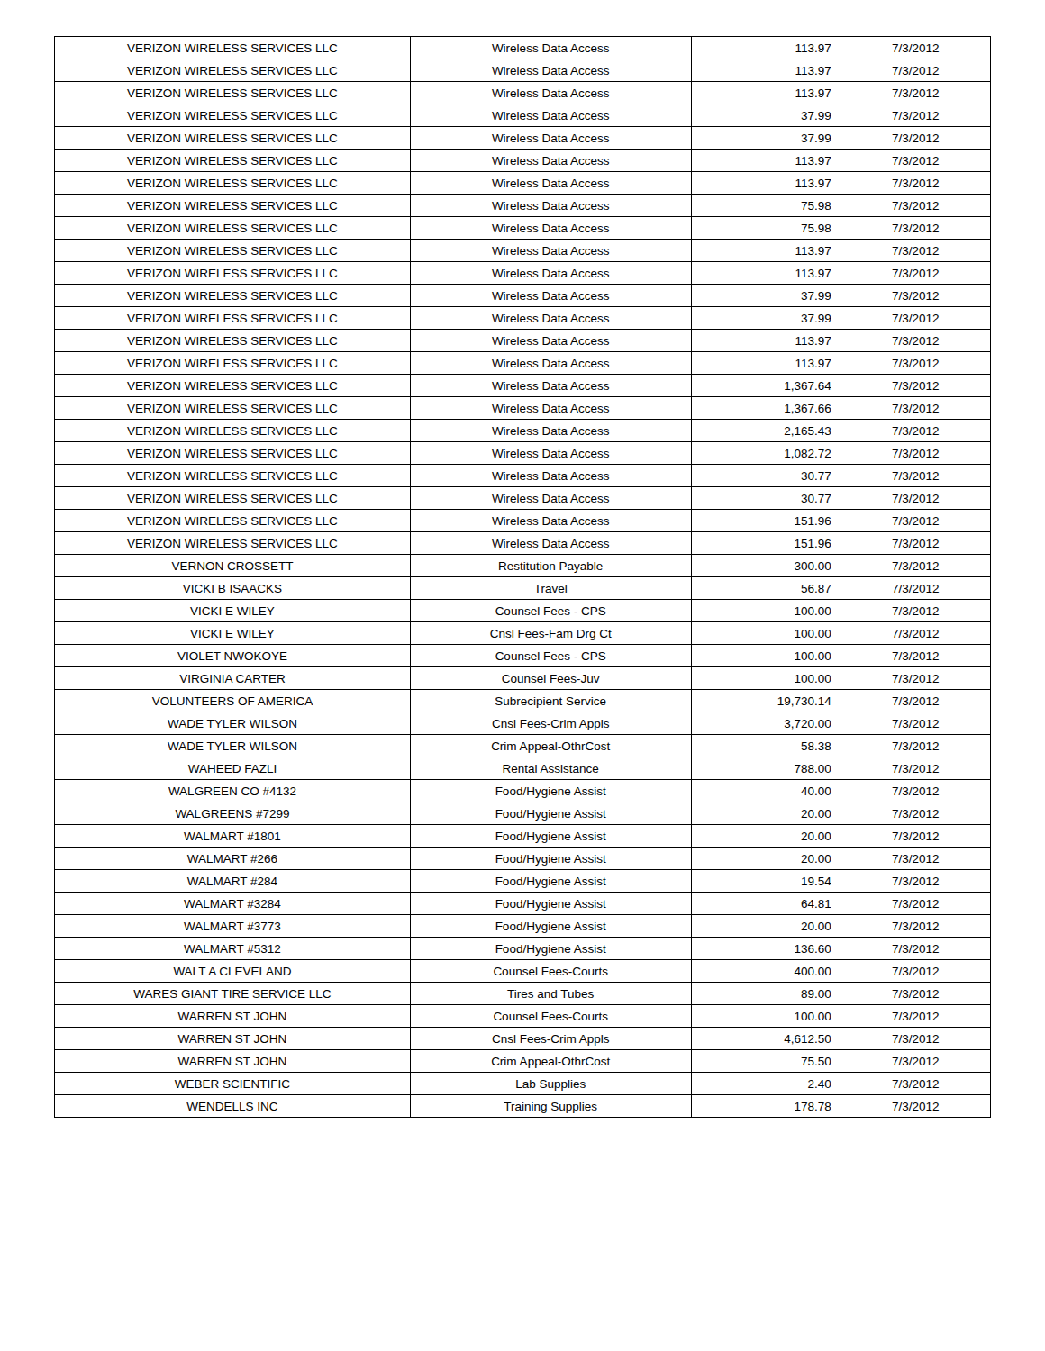| VERIZON WIRELESS SERVICES LLC | Wireless Data Access | 113.97 | 7/3/2012 |
| VERIZON WIRELESS SERVICES LLC | Wireless Data Access | 113.97 | 7/3/2012 |
| VERIZON WIRELESS SERVICES LLC | Wireless Data Access | 113.97 | 7/3/2012 |
| VERIZON WIRELESS SERVICES LLC | Wireless Data Access | 37.99 | 7/3/2012 |
| VERIZON WIRELESS SERVICES LLC | Wireless Data Access | 37.99 | 7/3/2012 |
| VERIZON WIRELESS SERVICES LLC | Wireless Data Access | 113.97 | 7/3/2012 |
| VERIZON WIRELESS SERVICES LLC | Wireless Data Access | 113.97 | 7/3/2012 |
| VERIZON WIRELESS SERVICES LLC | Wireless Data Access | 75.98 | 7/3/2012 |
| VERIZON WIRELESS SERVICES LLC | Wireless Data Access | 75.98 | 7/3/2012 |
| VERIZON WIRELESS SERVICES LLC | Wireless Data Access | 113.97 | 7/3/2012 |
| VERIZON WIRELESS SERVICES LLC | Wireless Data Access | 113.97 | 7/3/2012 |
| VERIZON WIRELESS SERVICES LLC | Wireless Data Access | 37.99 | 7/3/2012 |
| VERIZON WIRELESS SERVICES LLC | Wireless Data Access | 37.99 | 7/3/2012 |
| VERIZON WIRELESS SERVICES LLC | Wireless Data Access | 113.97 | 7/3/2012 |
| VERIZON WIRELESS SERVICES LLC | Wireless Data Access | 113.97 | 7/3/2012 |
| VERIZON WIRELESS SERVICES LLC | Wireless Data Access | 1,367.64 | 7/3/2012 |
| VERIZON WIRELESS SERVICES LLC | Wireless Data Access | 1,367.66 | 7/3/2012 |
| VERIZON WIRELESS SERVICES LLC | Wireless Data Access | 2,165.43 | 7/3/2012 |
| VERIZON WIRELESS SERVICES LLC | Wireless Data Access | 1,082.72 | 7/3/2012 |
| VERIZON WIRELESS SERVICES LLC | Wireless Data Access | 30.77 | 7/3/2012 |
| VERIZON WIRELESS SERVICES LLC | Wireless Data Access | 30.77 | 7/3/2012 |
| VERIZON WIRELESS SERVICES LLC | Wireless Data Access | 151.96 | 7/3/2012 |
| VERIZON WIRELESS SERVICES LLC | Wireless Data Access | 151.96 | 7/3/2012 |
| VERNON CROSSETT | Restitution Payable | 300.00 | 7/3/2012 |
| VICKI B ISAACKS | Travel | 56.87 | 7/3/2012 |
| VICKI E WILEY | Counsel Fees - CPS | 100.00 | 7/3/2012 |
| VICKI E WILEY | Cnsl Fees-Fam Drg Ct | 100.00 | 7/3/2012 |
| VIOLET NWOKOYE | Counsel Fees - CPS | 100.00 | 7/3/2012 |
| VIRGINIA CARTER | Counsel Fees-Juv | 100.00 | 7/3/2012 |
| VOLUNTEERS OF AMERICA | Subrecipient Service | 19,730.14 | 7/3/2012 |
| WADE TYLER WILSON | Cnsl Fees-Crim Appls | 3,720.00 | 7/3/2012 |
| WADE TYLER WILSON | Crim Appeal-OthrCost | 58.38 | 7/3/2012 |
| WAHEED FAZLI | Rental Assistance | 788.00 | 7/3/2012 |
| WALGREEN CO #4132 | Food/Hygiene Assist | 40.00 | 7/3/2012 |
| WALGREENS #7299 | Food/Hygiene Assist | 20.00 | 7/3/2012 |
| WALMART #1801 | Food/Hygiene Assist | 20.00 | 7/3/2012 |
| WALMART #266 | Food/Hygiene Assist | 20.00 | 7/3/2012 |
| WALMART #284 | Food/Hygiene Assist | 19.54 | 7/3/2012 |
| WALMART #3284 | Food/Hygiene Assist | 64.81 | 7/3/2012 |
| WALMART #3773 | Food/Hygiene Assist | 20.00 | 7/3/2012 |
| WALMART #5312 | Food/Hygiene Assist | 136.60 | 7/3/2012 |
| WALT A CLEVELAND | Counsel Fees-Courts | 400.00 | 7/3/2012 |
| WARES GIANT TIRE SERVICE LLC | Tires and Tubes | 89.00 | 7/3/2012 |
| WARREN ST JOHN | Counsel Fees-Courts | 100.00 | 7/3/2012 |
| WARREN ST JOHN | Cnsl Fees-Crim Appls | 4,612.50 | 7/3/2012 |
| WARREN ST JOHN | Crim Appeal-OthrCost | 75.50 | 7/3/2012 |
| WEBER SCIENTIFIC | Lab Supplies | 2.40 | 7/3/2012 |
| WENDELLS INC | Training Supplies | 178.78 | 7/3/2012 |